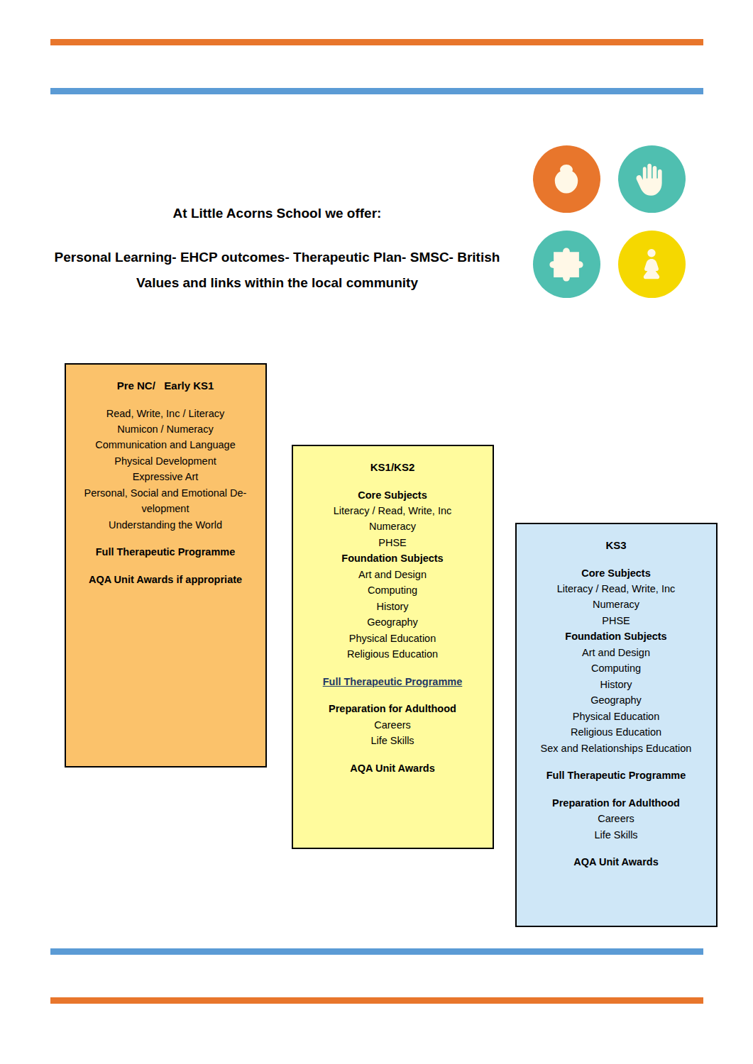At Little Acorns School we offer:
Personal Learning- EHCP outcomes- Therapeutic Plan- SMSC- British Values and links within the local community
Pre NC/ Early KS1
Read, Write, Inc / Literacy
Numicon / Numeracy
Communication and Language
Physical Development
Expressive Art
Personal, Social and Emotional De-velopment
Understanding the World
Full Therapeutic Programme
AQA Unit Awards if appropriate
KS1/KS2
Core Subjects
Literacy / Read, Write, Inc
Numeracy
PHSE
Foundation Subjects
Art and Design
Computing
History
Geography
Physical Education
Religious Education
Full Therapeutic Programme
Preparation for Adulthood
Careers
Life Skills
AQA Unit Awards
KS3
Core Subjects
Literacy / Read, Write, Inc
Numeracy
PHSE
Foundation Subjects
Art and Design
Computing
History
Geography
Physical Education
Religious Education
Sex and Relationships Education
Full Therapeutic Programme
Preparation for Adulthood
Careers
Life Skills
AQA Unit Awards